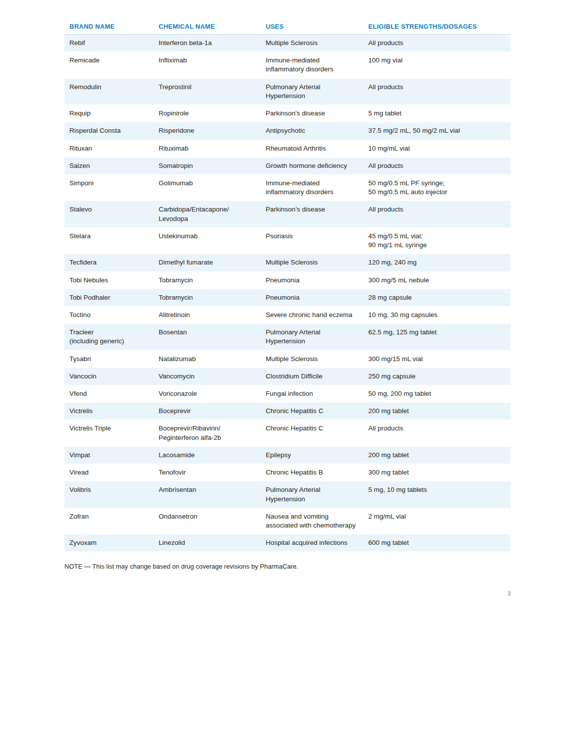| BRAND NAME | CHEMICAL NAME | USES | ELIGIBLE STRENGTHS/DOSAGES |
| --- | --- | --- | --- |
| Rebif | Interferon beta-1a | Multiple Sclerosis | All products |
| Remicade | Infliximab | Immune-mediated inflammatory disorders | 100 mg vial |
| Remodulin | Treprostinil | Pulmonary Arterial Hypertension | All products |
| Requip | Ropinirole | Parkinson's disease | 5 mg tablet |
| Risperdal Consta | Risperidone | Antipsychotic | 37.5 mg/2 mL, 50 mg/2 mL vial |
| Rituxan | Rituximab | Rheumatoid Arthritis | 10 mg/mL vial |
| Saizen | Somatropin | Growth hormone deficiency | All products |
| Simponi | Golimumab | Immune-mediated inflammatory disorders | 50 mg/0.5 mL PF syringe; 50 mg/0.5 mL auto injector |
| Stalevo | Carbidopa/Entacapone/ Levodopa | Parkinson’s disease | All products |
| Stelara | Ustekinumab | Psoriasis | 45 mg/0.5 mL vial; 90 mg/1 mL syringe |
| Tecfidera | Dimethyl fumarate | Multiple Sclerosis | 120 mg, 240 mg |
| Tobi Nebules | Tobramycin | Pneumonia | 300 mg/5 mL nebule |
| Tobi Podhaler | Tobramycin | Pneumonia | 28 mg capsule |
| Toctino | Alitretinoin | Severe chronic hand eczema | 10 mg, 30 mg capsules |
| Tracleer (including generic) | Bosentan | Pulmonary Arterial Hypertension | 62.5 mg, 125 mg tablet |
| Tysabri | Natalizumab | Multiple Sclerosis | 300 mg/15 mL vial |
| Vancocin | Vancomycin | Clostridium Difficile | 250 mg capsule |
| Vfend | Voriconazole | Fungal infection | 50 mg, 200 mg tablet |
| Victrelis | Boceprevir | Chronic Hepatitis C | 200 mg tablet |
| Victrelis Triple | Boceprevir/Ribavirin/ Peginterferon alfa-2b | Chronic Hepatitis C | All products |
| Vimpat | Lacosamide | Epilepsy | 200 mg tablet |
| Viread | Tenofovir | Chronic Hepatitis B | 300 mg tablet |
| Volibris | Ambrisentan | Pulmonary Arterial Hypertension | 5 mg, 10 mg tablets |
| Zofran | Ondansetron | Nausea and vomiting associated with chemotherapy | 2 mg/mL vial |
| Zyvoxam | Linezolid | Hospital acquired infections | 600 mg tablet |
NOTE — This list may change based on drug coverage revisions by PharmaCare.
3